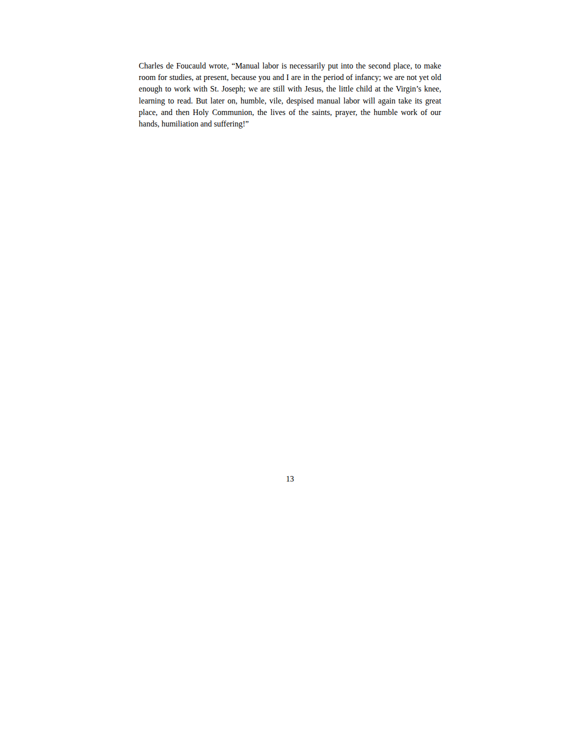Charles de Foucauld wrote, “Manual labor is necessarily put into the second place, to make room for studies, at present, because you and I are in the period of infancy; we are not yet old enough to work with St. Joseph; we are still with Jesus, the little child at the Virgin’s knee, learning to read. But later on, humble, vile, despised manual labor will again take its great place, and then Holy Communion, the lives of the saints, prayer, the humble work of our hands, humiliation and suffering!”
13